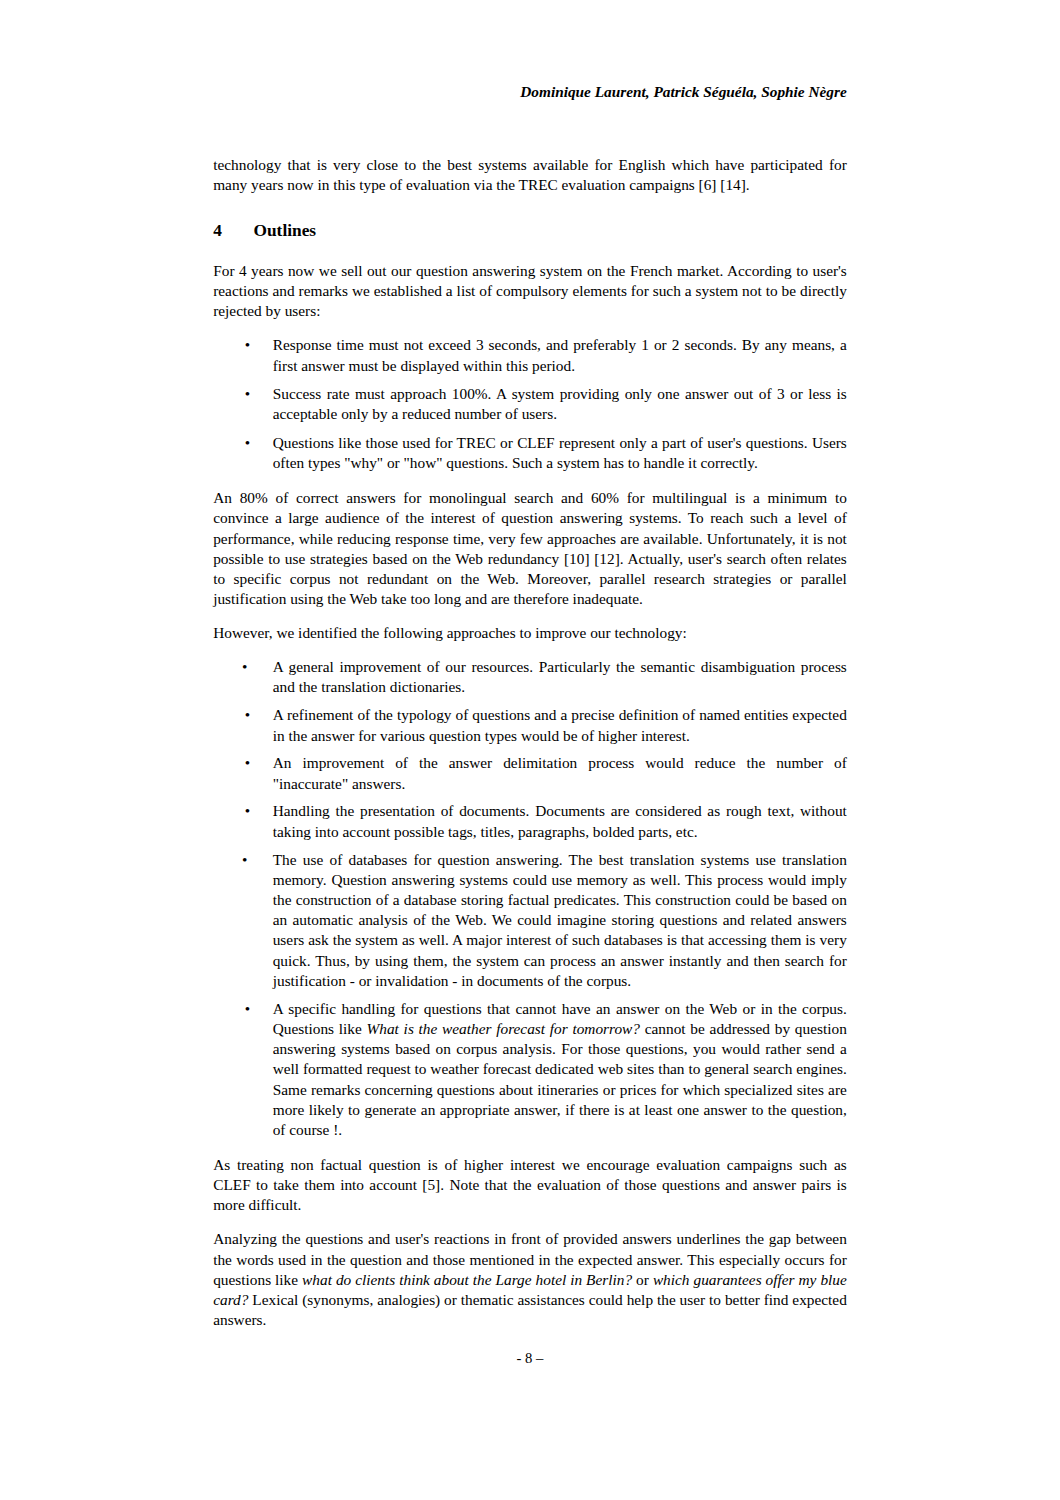Dominique Laurent, Patrick Séguéla, Sophie Nègre
technology that is very close to the best systems available for English which have participated for many years now in this type of evaluation via the TREC evaluation campaigns [6] [14].
4 Outlines
For 4 years now we sell out our question answering system on the French market. According to user's reactions and remarks we established a list of compulsory elements for such a system not to be directly rejected by users:
•Response time must not exceed 3 seconds, and preferably 1 or 2 seconds. By any means, a first answer must be displayed within this period.
•Success rate must approach 100%. A system providing only one answer out of 3 or less is acceptable only by a reduced number of users.
•Questions like those used for TREC or CLEF represent only a part of user's questions. Users often types "why" or "how" questions. Such a system has to handle it correctly.
An 80% of correct answers for monolingual search and 60% for multilingual is a minimum to convince a large audience of the interest of question answering systems. To reach such a level of performance, while reducing response time, very few approaches are available. Unfortunately, it is not possible to use strategies based on the Web redundancy [10] [12]. Actually, user's search often relates to specific corpus not redundant on the Web. Moreover, parallel research strategies or parallel justification using the Web take too long and are therefore inadequate.
However, we identified the following approaches to improve our technology:
•A general improvement of our resources. Particularly the semantic disambiguation process and the translation dictionaries.
•A refinement of the typology of questions and a precise definition of named entities expected in the answer for various question types would be of higher interest.
•An improvement of the answer delimitation process would reduce the number of "inaccurate" answers.
•Handling the presentation of documents. Documents are considered as rough text, without taking into account possible tags, titles, paragraphs, bolded parts, etc.
•The use of databases for question answering. The best translation systems use translation memory. Question answering systems could use memory as well. This process would imply the construction of a database storing factual predicates. This construction could be based on an automatic analysis of the Web. We could imagine storing questions and related answers users ask the system as well. A major interest of such databases is that accessing them is very quick. Thus, by using them, the system can process an answer instantly and then search for justification - or invalidation - in documents of the corpus.
•A specific handling for questions that cannot have an answer on the Web or in the corpus. Questions like What is the weather forecast for tomorrow? cannot be addressed by question answering systems based on corpus analysis. For those questions, you would rather send a well formatted request to weather forecast dedicated web sites than to general search engines. Same remarks concerning questions about itineraries or prices for which specialized sites are more likely to generate an appropriate answer, if there is at least one answer to the question, of course !.
As treating non factual question is of higher interest we encourage evaluation campaigns such as CLEF to take them into account [5]. Note that the evaluation of those questions and answer pairs is more difficult.
Analyzing the questions and user's reactions in front of provided answers underlines the gap between the words used in the question and those mentioned in the expected answer. This especially occurs for questions like what do clients think about the Large hotel in Berlin? or which guarantees offer my blue card? Lexical (synonyms, analogies) or thematic assistances could help the user to better find expected answers.
- 8 –